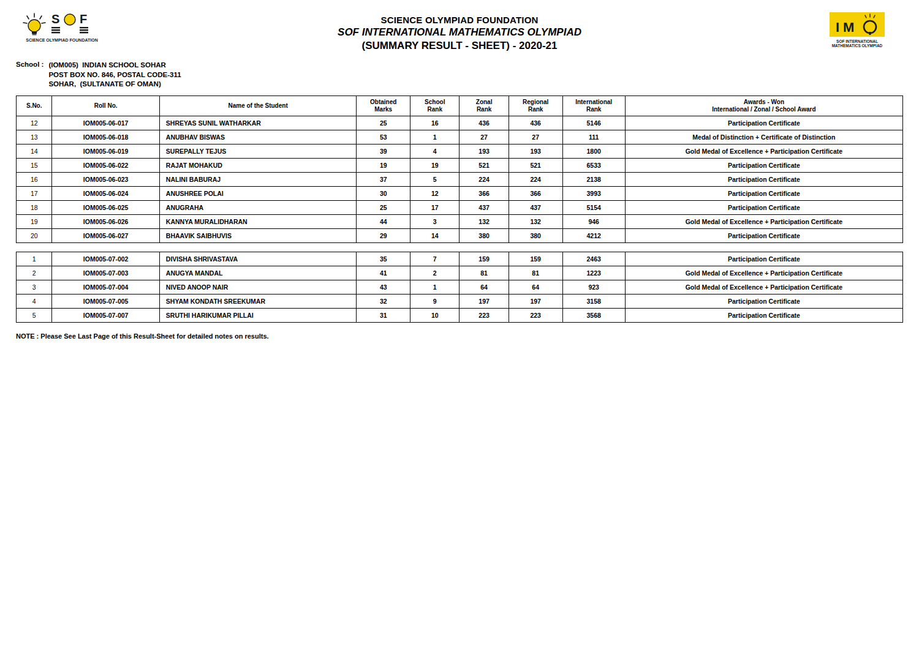S F SCIENCE OLYMPIAD FOUNDATION
SCIENCE OLYMPIAD FOUNDATION
SOF INTERNATIONAL MATHEMATICS OLYMPIAD
(SUMMARY RESULT - SHEET) - 2020-21
I M SOF INTERNATIONAL MATHEMATICS OLYMPIAD
School :
(IOM005) INDIAN SCHOOL SOHAR
POST BOX NO. 846, POSTAL CODE-311
SOHAR, (SULTANATE OF OMAN)
| S.No. | Roll No. | Name of the Student | Obtained Marks | School Rank | Zonal Rank | Regional Rank | International Rank | Awards - Won International / Zonal / School Award |
| --- | --- | --- | --- | --- | --- | --- | --- | --- |
| 12 | IOM005-06-017 | SHREYAS SUNIL WATHARKAR | 25 | 16 | 436 | 436 | 5146 | Participation Certificate |
| 13 | IOM005-06-018 | ANUBHAV BISWAS | 53 | 1 | 27 | 27 | 111 | Medal of Distinction + Certificate of Distinction |
| 14 | IOM005-06-019 | SUREPALLY TEJUS | 39 | 4 | 193 | 193 | 1800 | Gold Medal of Excellence + Participation Certificate |
| 15 | IOM005-06-022 | RAJAT MOHAKUD | 19 | 19 | 521 | 521 | 6533 | Participation Certificate |
| 16 | IOM005-06-023 | NALINI BABURAJ | 37 | 5 | 224 | 224 | 2138 | Participation Certificate |
| 17 | IOM005-06-024 | ANUSHREE POLAI | 30 | 12 | 366 | 366 | 3993 | Participation Certificate |
| 18 | IOM005-06-025 | ANUGRAHA | 25 | 17 | 437 | 437 | 5154 | Participation Certificate |
| 19 | IOM005-06-026 | KANNYA MURALIDHARAN | 44 | 3 | 132 | 132 | 946 | Gold Medal of Excellence + Participation Certificate |
| 20 | IOM005-06-027 | BHAAVIK SAIBHUVIS | 29 | 14 | 380 | 380 | 4212 | Participation Certificate |
| 1 | IOM005-07-002 | DIVISHA SHRIVASTAVA | 35 | 7 | 159 | 159 | 2463 | Participation Certificate |
| 2 | IOM005-07-003 | ANUGYA MANDAL | 41 | 2 | 81 | 81 | 1223 | Gold Medal of Excellence + Participation Certificate |
| 3 | IOM005-07-004 | NIVED ANOOP NAIR | 43 | 1 | 64 | 64 | 923 | Gold Medal of Excellence + Participation Certificate |
| 4 | IOM005-07-005 | SHYAM KONDATH SREEKUMAR | 32 | 9 | 197 | 197 | 3158 | Participation Certificate |
| 5 | IOM005-07-007 | SRUTHI HARIKUMAR PILLAI | 31 | 10 | 223 | 223 | 3568 | Participation Certificate |
NOTE : Please See Last Page of this Result-Sheet for detailed notes on results.